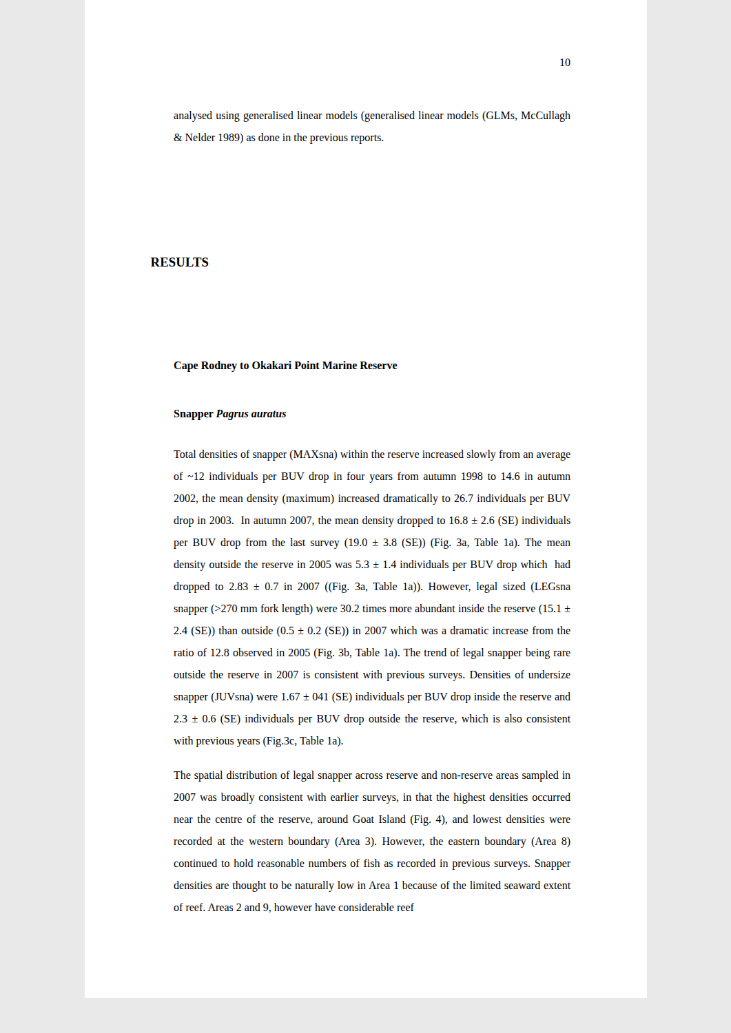10
analysed using generalised linear models (generalised linear models (GLMs, McCullagh & Nelder 1989) as done in the previous reports.
RESULTS
Cape Rodney to Okakari Point Marine Reserve
Snapper Pagrus auratus
Total densities of snapper (MAXsna) within the reserve increased slowly from an average of ~12 individuals per BUV drop in four years from autumn 1998 to 14.6 in autumn 2002, the mean density (maximum) increased dramatically to 26.7 individuals per BUV drop in 2003. In autumn 2007, the mean density dropped to 16.8 ± 2.6 (SE) individuals per BUV drop from the last survey (19.0 ± 3.8 (SE)) (Fig. 3a, Table 1a). The mean density outside the reserve in 2005 was 5.3 ± 1.4 individuals per BUV drop which had dropped to 2.83 ± 0.7 in 2007 ((Fig. 3a, Table 1a)). However, legal sized (LEGsna snapper (>270 mm fork length) were 30.2 times more abundant inside the reserve (15.1 ± 2.4 (SE)) than outside (0.5 ± 0.2 (SE)) in 2007 which was a dramatic increase from the ratio of 12.8 observed in 2005 (Fig. 3b, Table 1a). The trend of legal snapper being rare outside the reserve in 2007 is consistent with previous surveys. Densities of undersize snapper (JUVsna) were 1.67 ± 041 (SE) individuals per BUV drop inside the reserve and 2.3 ± 0.6 (SE) individuals per BUV drop outside the reserve, which is also consistent with previous years (Fig.3c, Table 1a).
The spatial distribution of legal snapper across reserve and non-reserve areas sampled in 2007 was broadly consistent with earlier surveys, in that the highest densities occurred near the centre of the reserve, around Goat Island (Fig. 4), and lowest densities were recorded at the western boundary (Area 3). However, the eastern boundary (Area 8) continued to hold reasonable numbers of fish as recorded in previous surveys. Snapper densities are thought to be naturally low in Area 1 because of the limited seaward extent of reef. Areas 2 and 9, however have considerable reef